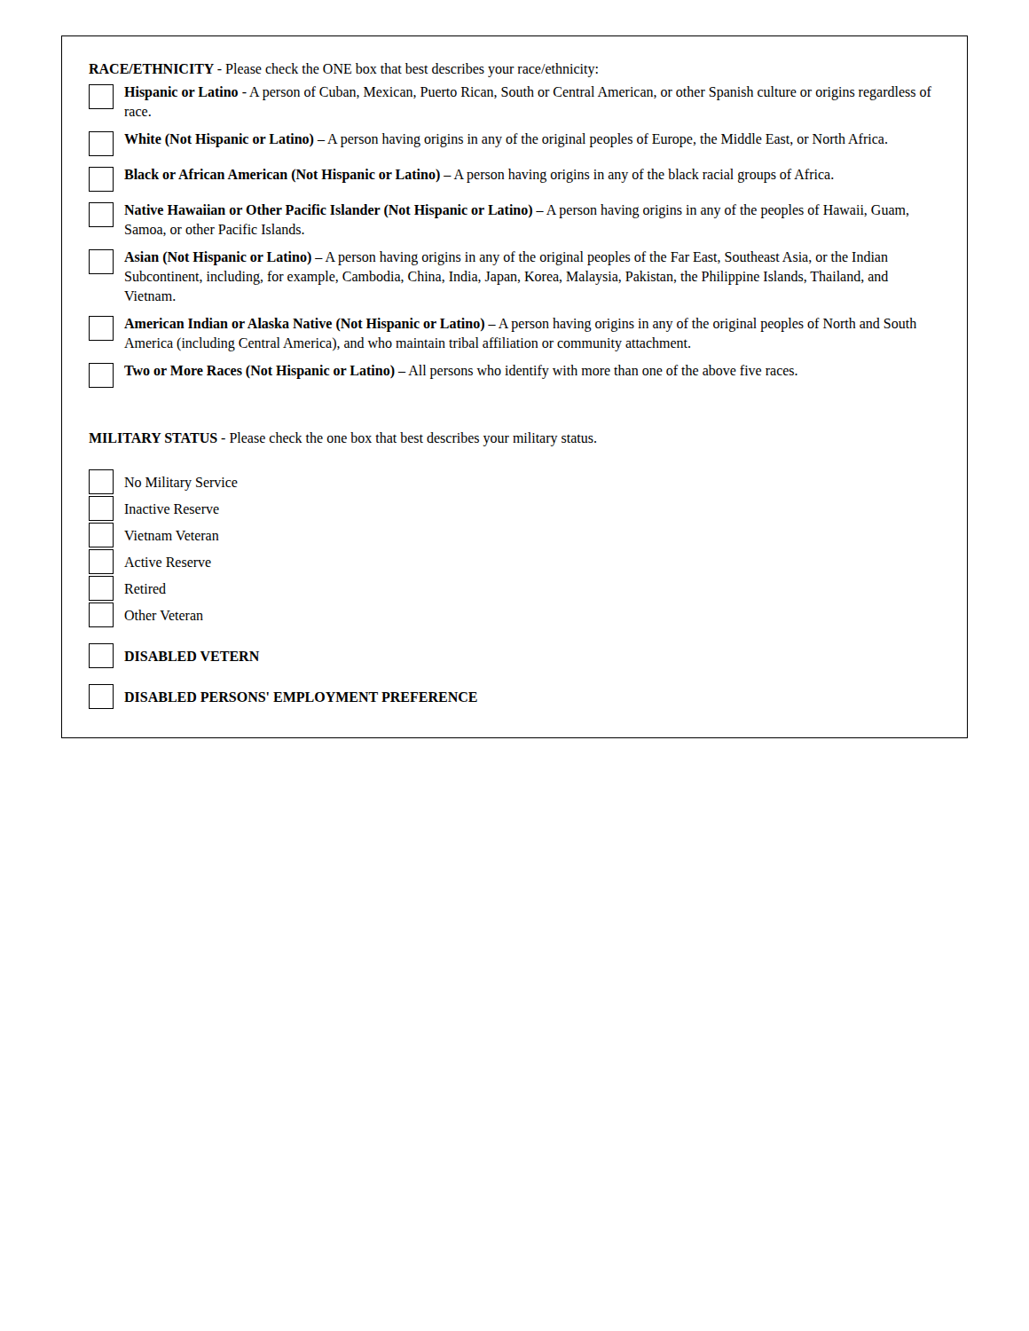RACE/ETHNICITY - Please check the ONE box that best describes your race/ethnicity:
Hispanic or Latino - A person of Cuban, Mexican, Puerto Rican, South or Central American, or other Spanish culture or origins regardless of race.
White (Not Hispanic or Latino) – A person having origins in any of the original peoples of Europe, the Middle East, or North Africa.
Black or African American (Not Hispanic or Latino) – A person having origins in any of the black racial groups of Africa.
Native Hawaiian or Other Pacific Islander (Not Hispanic or Latino) – A person having origins in any of the peoples of Hawaii, Guam, Samoa, or other Pacific Islands.
Asian (Not Hispanic or Latino) – A person having origins in any of the original peoples of the Far East, Southeast Asia, or the Indian Subcontinent, including, for example, Cambodia, China, India, Japan, Korea, Malaysia, Pakistan, the Philippine Islands, Thailand, and Vietnam.
American Indian or Alaska Native (Not Hispanic or Latino) – A person having origins in any of the original peoples of North and South America (including Central America), and who maintain tribal affiliation or community attachment.
Two or More Races (Not Hispanic or Latino) – All persons who identify with more than one of the above five races.
MILITARY STATUS - Please check the one box that best describes your military status.
No Military Service
Inactive Reserve
Vietnam Veteran
Active Reserve
Retired
Other Veteran
DISABLED VETERN
DISABLED PERSONS' EMPLOYMENT PREFERENCE